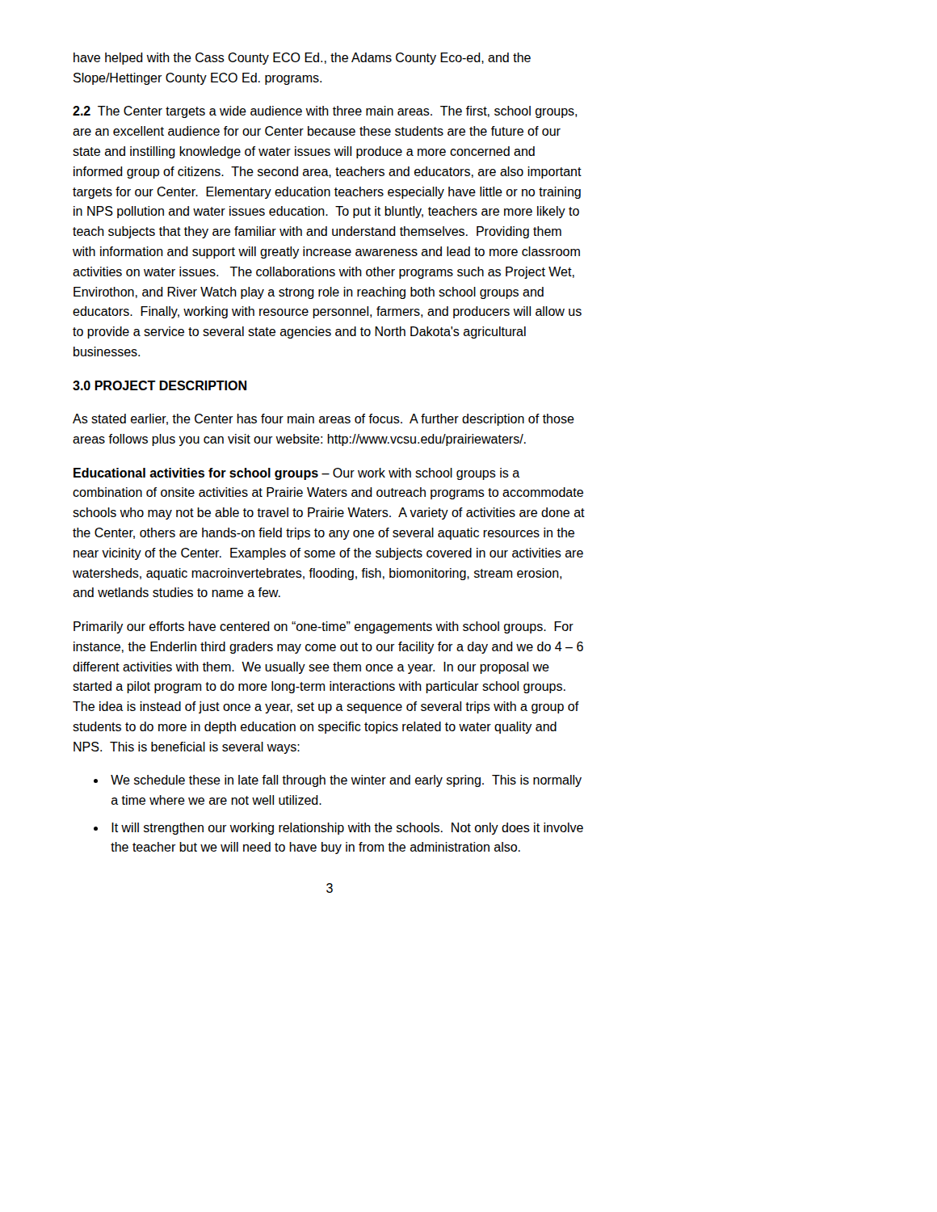have helped with the Cass County ECO Ed., the Adams County Eco-ed, and the Slope/Hettinger County ECO Ed. programs.
2.2 The Center targets a wide audience with three main areas. The first, school groups, are an excellent audience for our Center because these students are the future of our state and instilling knowledge of water issues will produce a more concerned and informed group of citizens. The second area, teachers and educators, are also important targets for our Center. Elementary education teachers especially have little or no training in NPS pollution and water issues education. To put it bluntly, teachers are more likely to teach subjects that they are familiar with and understand themselves. Providing them with information and support will greatly increase awareness and lead to more classroom activities on water issues. The collaborations with other programs such as Project Wet, Envirothon, and River Watch play a strong role in reaching both school groups and educators. Finally, working with resource personnel, farmers, and producers will allow us to provide a service to several state agencies and to North Dakota's agricultural businesses.
3.0 PROJECT DESCRIPTION
As stated earlier, the Center has four main areas of focus. A further description of those areas follows plus you can visit our website: http://www.vcsu.edu/prairiewaters/.
Educational activities for school groups – Our work with school groups is a combination of onsite activities at Prairie Waters and outreach programs to accommodate schools who may not be able to travel to Prairie Waters. A variety of activities are done at the Center, others are hands-on field trips to any one of several aquatic resources in the near vicinity of the Center. Examples of some of the subjects covered in our activities are watersheds, aquatic macroinvertebrates, flooding, fish, biomonitoring, stream erosion, and wetlands studies to name a few.
Primarily our efforts have centered on “one-time” engagements with school groups. For instance, the Enderlin third graders may come out to our facility for a day and we do 4 – 6 different activities with them. We usually see them once a year. In our proposal we started a pilot program to do more long-term interactions with particular school groups. The idea is instead of just once a year, set up a sequence of several trips with a group of students to do more in depth education on specific topics related to water quality and NPS. This is beneficial is several ways:
We schedule these in late fall through the winter and early spring. This is normally a time where we are not well utilized.
It will strengthen our working relationship with the schools. Not only does it involve the teacher but we will need to have buy in from the administration also.
3